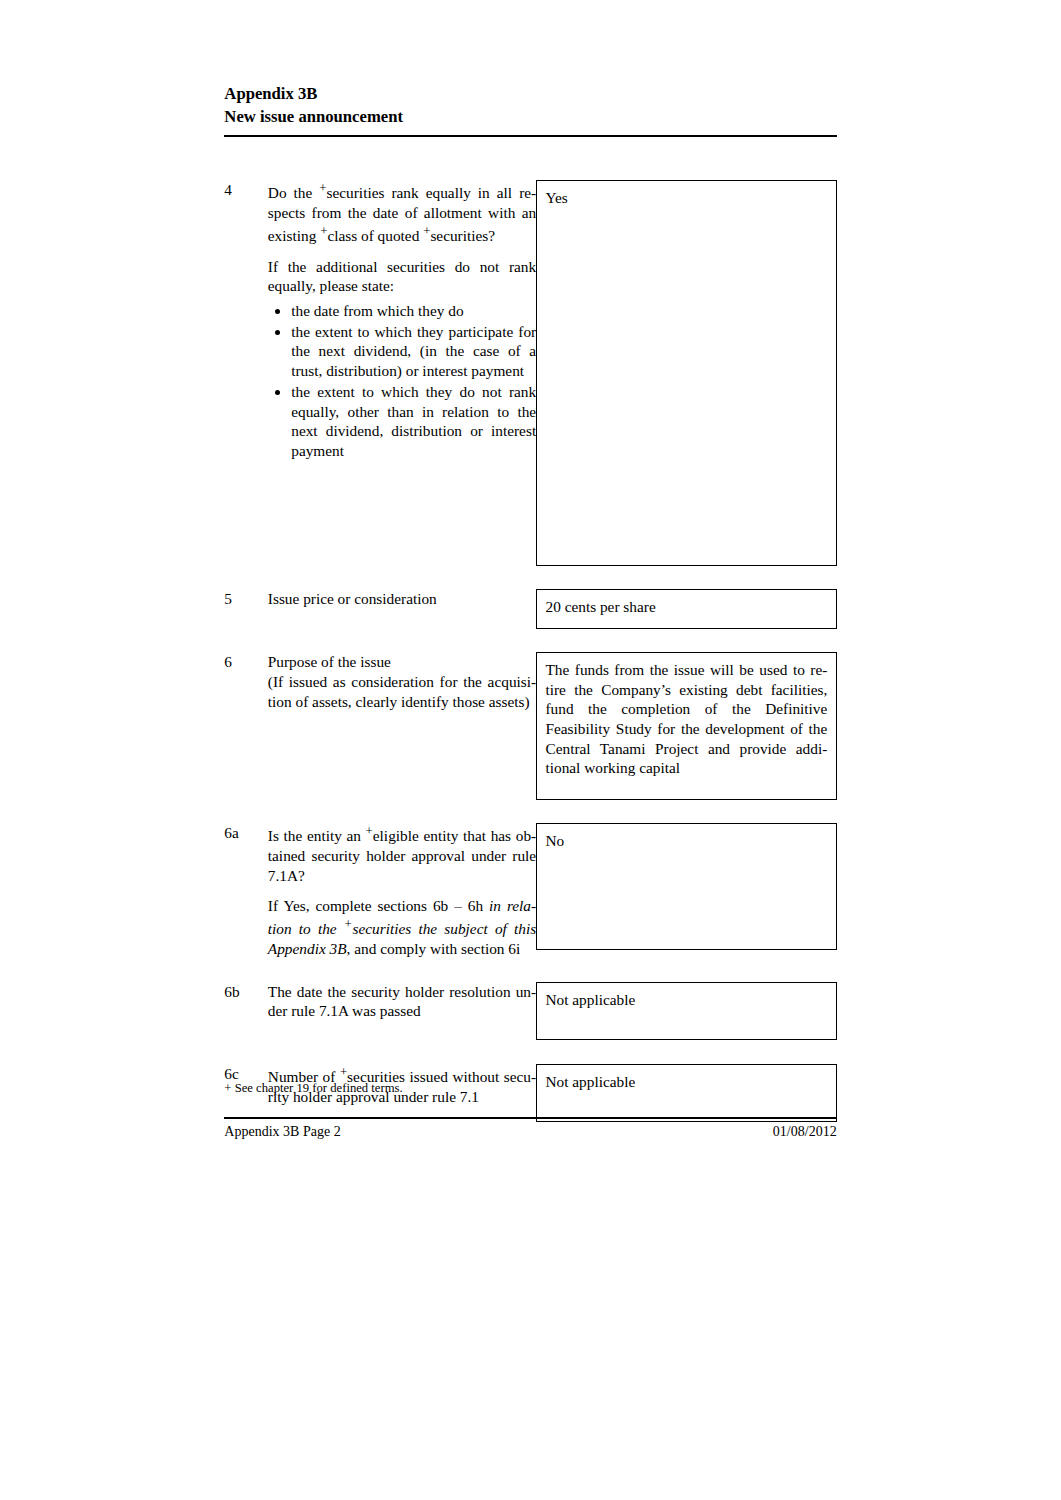Appendix 3B
New issue announcement
| 4 | Do the + securities rank equally in all respects from the date of allotment with an existing + class of quoted + securities? If the additional securities do not rank equally, please state: the date from which they do the extent to which they participate for the next dividend, (in the case of a trust, distribution) or interest payment the extent to which they do not rank equally, other than in relation to the next dividend, distribution or interest payment | Yes |
| 5 | Issue price or consideration | 20 cents per share |
| 6 | Purpose of the issue (If issued as consideration for the acquisition of assets, clearly identify those assets) | The funds from the issue will be used to retire the Company’s existing debt facilities, fund the completion of the Definitive Feasibility Study for the development of the Central Tanami Project and provide additional working capital |
| 6a | Is the entity an + eligible entity that has obtained security holder approval under rule 7.1A? If Yes, complete sections 6b – 6h in relation to the + securities the subject of this Appendix 3B , and comply with section 6i | No |
| 6b | The date the security holder resolution under rule 7.1A was passed | Not applicable |
| 6c | Number of + securities issued without security holder approval under rule 7.1 | Not applicable |
+ See chapter 19 for defined terms.
Appendix 3B Page 2 01/08/2012